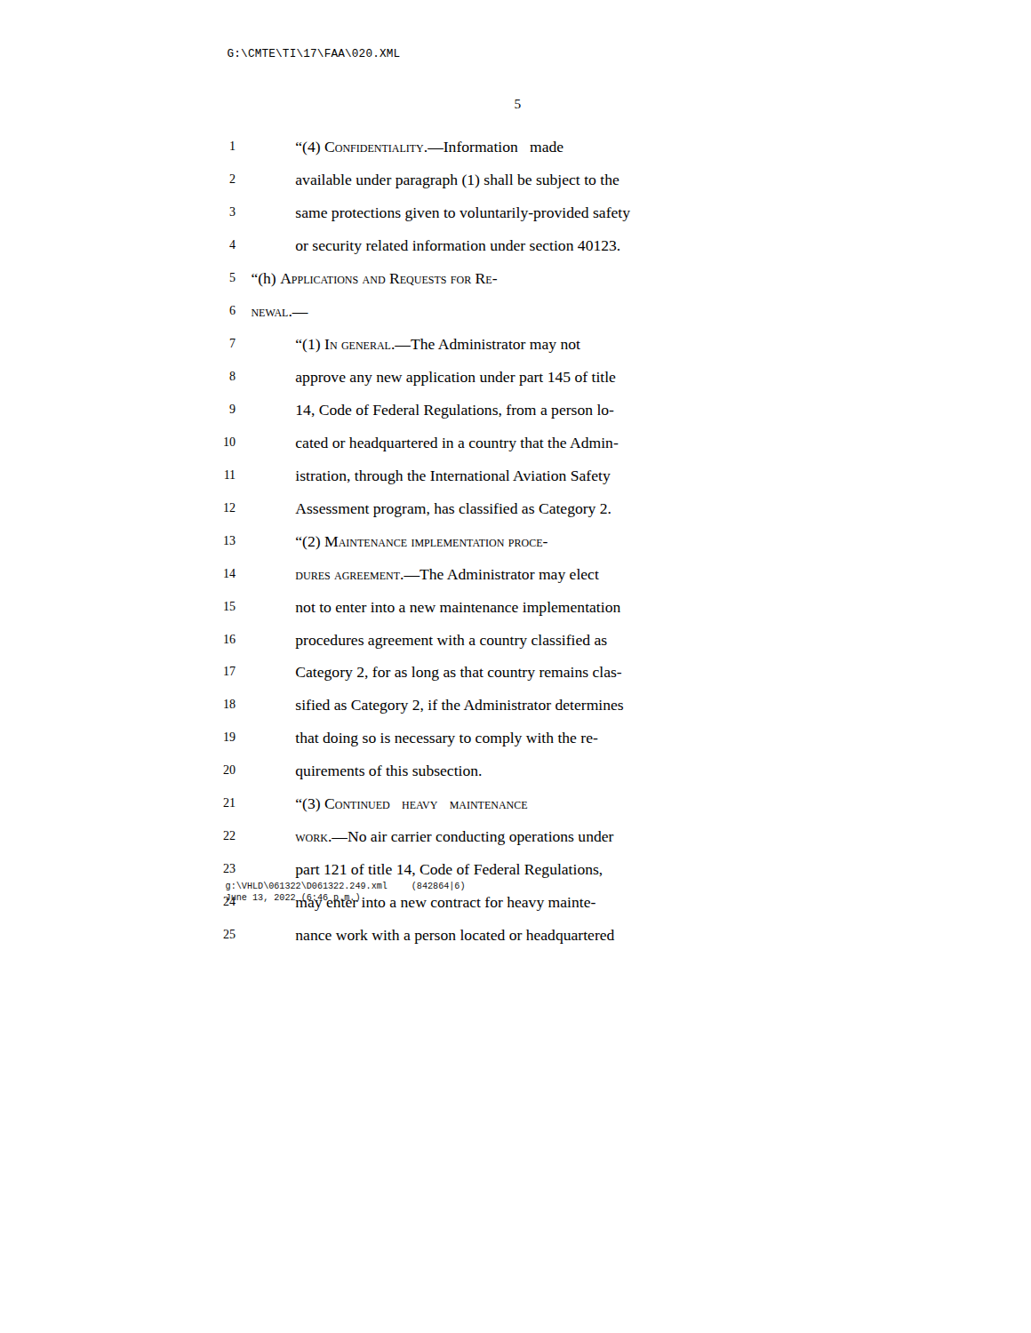G:\CMTE\TI\17\FAA\020.XML
5
“(4) Confidentiality.—Information made
available under paragraph (1) shall be subject to the
same protections given to voluntarily-provided safety
or security related information under section 40123.
“(h) Applications and Requests for Re-
newal.—
“(1) In general.—The Administrator may not
approve any new application under part 145 of title
14, Code of Federal Regulations, from a person lo-
cated or headquartered in a country that the Admin-
istration, through the International Aviation Safety
Assessment program, has classified as Category 2.
“(2) Maintenance implementation proce-
dures agreement.—The Administrator may elect
not to enter into a new maintenance implementation
procedures agreement with a country classified as
Category 2, for as long as that country remains clas-
sified as Category 2, if the Administrator determines
that doing so is necessary to comply with the re-
quirements of this subsection.
“(3) Continued heavy maintenance
work.—No air carrier conducting operations under
part 121 of title 14, Code of Federal Regulations,
may enter into a new contract for heavy mainte-
nance work with a person located or headquartered
g:\VHLD\061322\D061322.249.xml (842864|6)
June 13, 2022 (6:46 p.m.)